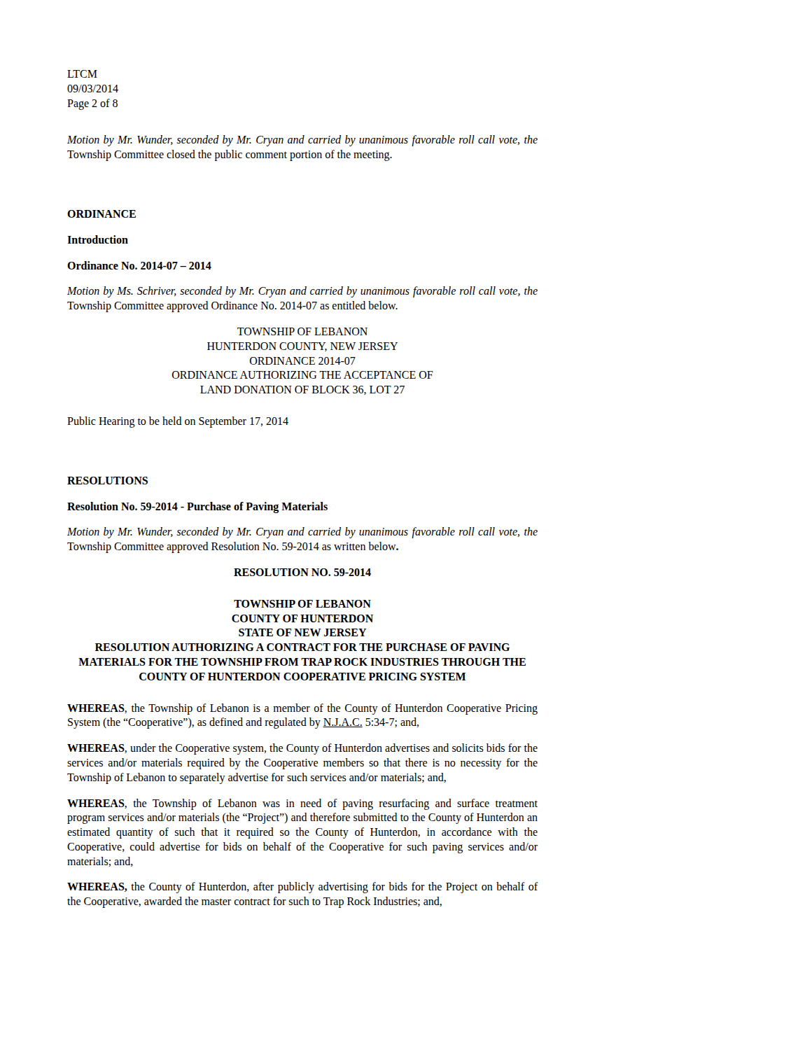LTCM
09/03/2014
Page 2 of 8
Motion by Mr. Wunder, seconded by Mr. Cryan and carried by unanimous favorable roll call vote, the Township Committee closed the public comment portion of the meeting.
ORDINANCE
Introduction
Ordinance No. 2014-07 – 2014
Motion by Ms. Schriver, seconded by Mr. Cryan and carried by unanimous favorable roll call vote, the Township Committee approved Ordinance No. 2014-07 as entitled below.
TOWNSHIP OF LEBANON
HUNTERDON COUNTY, NEW JERSEY
ORDINANCE 2014-07
ORDINANCE AUTHORIZING THE ACCEPTANCE OF
LAND DONATION OF BLOCK 36, LOT 27
Public Hearing to be held on September 17, 2014
RESOLUTIONS
Resolution No. 59-2014 - Purchase of Paving Materials
Motion by Mr. Wunder, seconded by Mr. Cryan and carried by unanimous favorable roll call vote, the Township Committee approved Resolution No. 59-2014 as written below.
RESOLUTION NO. 59-2014
TOWNSHIP OF LEBANON
COUNTY OF HUNTERDON
STATE OF NEW JERSEY
RESOLUTION AUTHORIZING A CONTRACT FOR THE PURCHASE OF PAVING MATERIALS FOR THE TOWNSHIP FROM TRAP ROCK INDUSTRIES THROUGH THE COUNTY OF HUNTERDON COOPERATIVE PRICING SYSTEM
WHEREAS, the Township of Lebanon is a member of the County of Hunterdon Cooperative Pricing System (the “Cooperative”), as defined and regulated by N.J.A.C. 5:34-7; and,
WHEREAS, under the Cooperative system, the County of Hunterdon advertises and solicits bids for the services and/or materials required by the Cooperative members so that there is no necessity for the Township of Lebanon to separately advertise for such services and/or materials; and,
WHEREAS, the Township of Lebanon was in need of paving resurfacing and surface treatment program services and/or materials (the “Project”) and therefore submitted to the County of Hunterdon an estimated quantity of such that it required so the County of Hunterdon, in accordance with the Cooperative, could advertise for bids on behalf of the Cooperative for such paving services and/or materials; and,
WHEREAS, the County of Hunterdon, after publicly advertising for bids for the Project on behalf of the Cooperative, awarded the master contract for such to Trap Rock Industries; and,